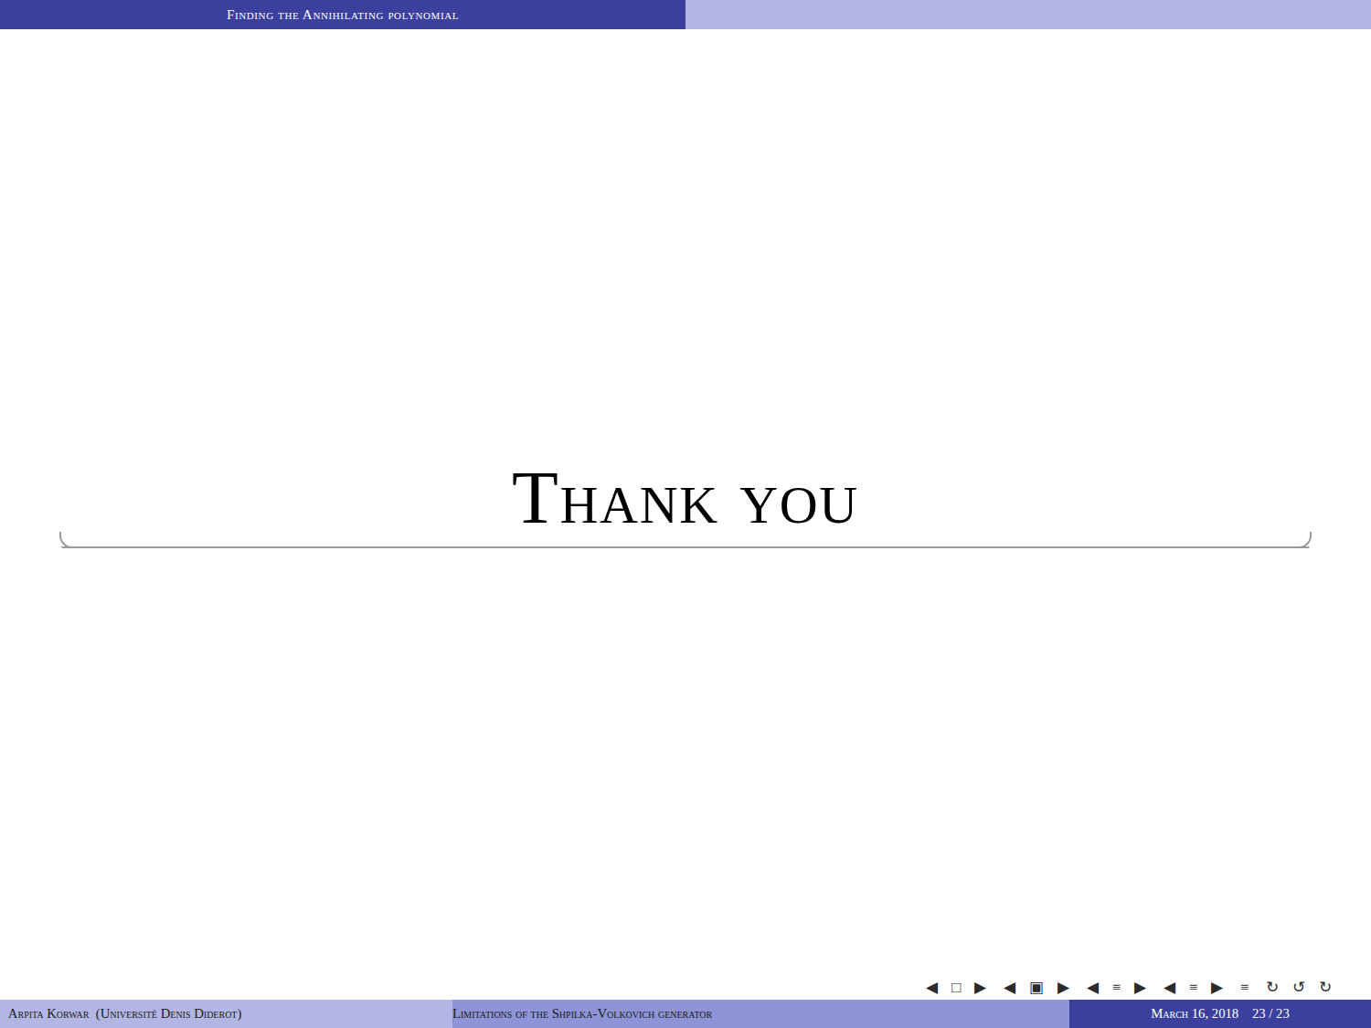Finding the Annihilating polynomial
Thank you
◀ □ ▶ ◀ ▣ ▶ ◀ ≡ ▶ ◀ ≡ ▶ ≡ ↻ ↺ ↻
Arpita Korwar (Université Denis Diderot)
Limitations of the Shpilka-Volkovich generator
March 16, 2018 23 / 23